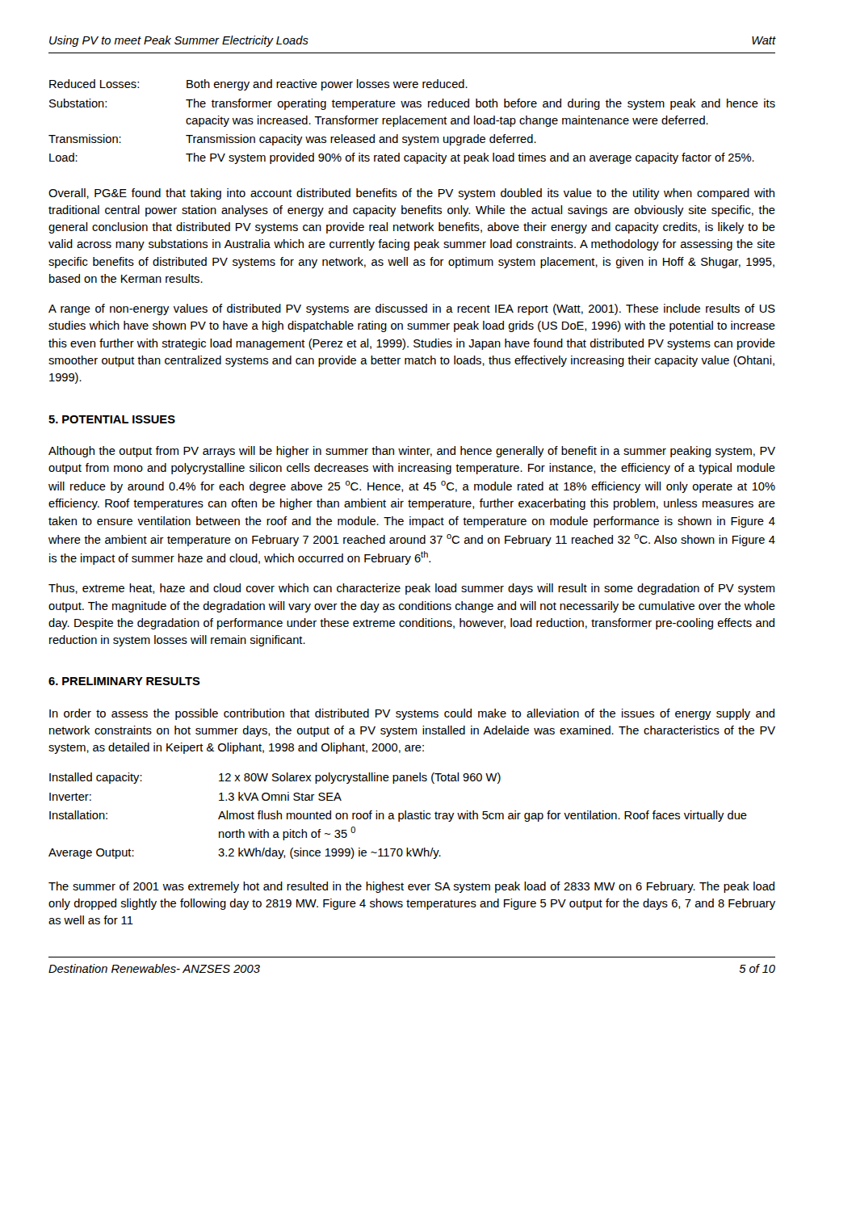Using PV to meet Peak Summer Electricity Loads Watt
Reduced Losses:
Both energy and reactive power losses were reduced.
Substation:
The transformer operating temperature was reduced both before and during the system peak and hence its capacity was increased. Transformer replacement and load-tap change maintenance were deferred.
Transmission:
Transmission capacity was released and system upgrade deferred.
Load:
The PV system provided 90% of its rated capacity at peak load times and an average capacity factor of 25%.
Overall, PG&E found that taking into account distributed benefits of the PV system doubled its value to the utility when compared with traditional central power station analyses of energy and capacity benefits only. While the actual savings are obviously site specific, the general conclusion that distributed PV systems can provide real network benefits, above their energy and capacity credits, is likely to be valid across many substations in Australia which are currently facing peak summer load constraints. A methodology for assessing the site specific benefits of distributed PV systems for any network, as well as for optimum system placement, is given in Hoff & Shugar, 1995, based on the Kerman results.
A range of non-energy values of distributed PV systems are discussed in a recent IEA report (Watt, 2001). These include results of US studies which have shown PV to have a high dispatchable rating on summer peak load grids (US DoE, 1996) with the potential to increase this even further with strategic load management (Perez et al, 1999). Studies in Japan have found that distributed PV systems can provide smoother output than centralized systems and can provide a better match to loads, thus effectively increasing their capacity value (Ohtani, 1999).
5. POTENTIAL ISSUES
Although the output from PV arrays will be higher in summer than winter, and hence generally of benefit in a summer peaking system, PV output from mono and polycrystalline silicon cells decreases with increasing temperature. For instance, the efficiency of a typical module will reduce by around 0.4% for each degree above 25 oC. Hence, at 45 oC, a module rated at 18% efficiency will only operate at 10% efficiency. Roof temperatures can often be higher than ambient air temperature, further exacerbating this problem, unless measures are taken to ensure ventilation between the roof and the module. The impact of temperature on module performance is shown in Figure 4 where the ambient air temperature on February 7 2001 reached around 37 oC and on February 11 reached 32 oC. Also shown in Figure 4 is the impact of summer haze and cloud, which occurred on February 6th.
Thus, extreme heat, haze and cloud cover which can characterize peak load summer days will result in some degradation of PV system output. The magnitude of the degradation will vary over the day as conditions change and will not necessarily be cumulative over the whole day. Despite the degradation of performance under these extreme conditions, however, load reduction, transformer pre-cooling effects and reduction in system losses will remain significant.
6. PRELIMINARY RESULTS
In order to assess the possible contribution that distributed PV systems could make to alleviation of the issues of energy supply and network constraints on hot summer days, the output of a PV system installed in Adelaide was examined. The characteristics of the PV system, as detailed in Keipert & Oliphant, 1998 and Oliphant, 2000, are:
Installed capacity:
12 x 80W Solarex polycrystalline panels (Total 960 W)
Inverter:
1.3 kVA Omni Star SEA
Installation:
Almost flush mounted on roof in a plastic tray with 5cm air gap for ventilation. Roof faces virtually due north with a pitch of ~ 35 0
Average Output:
3.2 kWh/day, (since 1999) ie ~1170 kWh/y.
The summer of 2001 was extremely hot and resulted in the highest ever SA system peak load of 2833 MW on 6 February. The peak load only dropped slightly the following day to 2819 MW. Figure 4 shows temperatures and Figure 5 PV output for the days 6, 7 and 8 February as well as for 11
Destination Renewables- ANZSES 2003 5 of 10